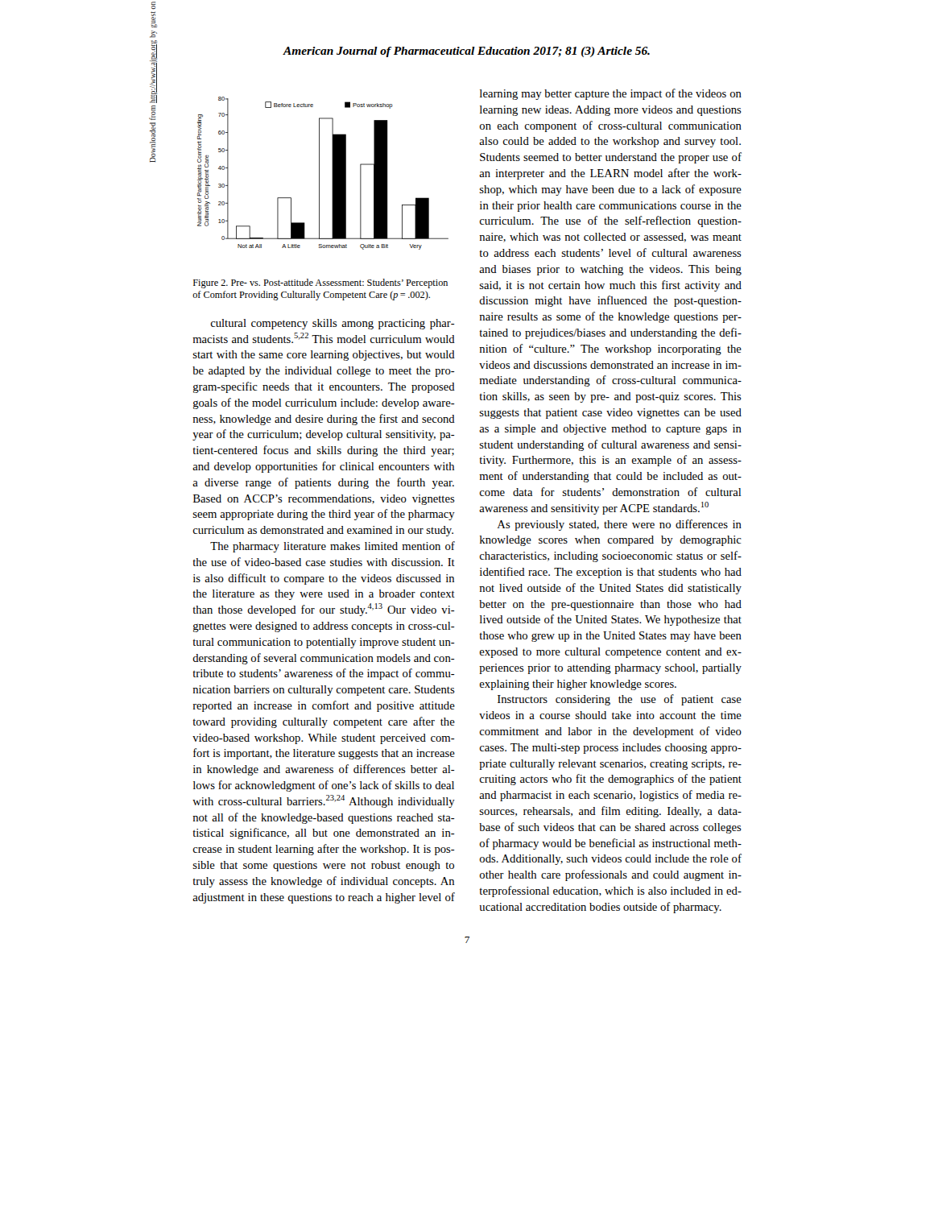Downloaded from http://www.ajpe.org by guest on June 30, 2022. © 2017 American Association of Colleges of Pharmacy
American Journal of Pharmaceutical Education 2017; 81 (3) Article 56.
Number of Participants Comfort Providing Culturally Competent Care 0 10 20 30 40 50 60 70 80 Before Lecture Post workshop Not at All A Little Somewhat Quite a Bit Very
Figure 2. Pre- vs. Post-attitude Assessment: Students’ Perception of Comfort Providing Culturally Competent Care (p = .002).
cultural competency skills among practicing pharmacists and students.5,22 This model curriculum would start with the same core learning objectives, but would be adapted by the individual college to meet the program-specific needs that it encounters. The proposed goals of the model curriculum include: develop awareness, knowledge and desire during the first and second year of the curriculum; develop cultural sensitivity, patient-centered focus and skills during the third year; and develop opportunities for clinical encounters with a diverse range of patients during the fourth year. Based on ACCP’s recommendations, video vignettes seem appropriate during the third year of the pharmacy curriculum as demonstrated and examined in our study.
The pharmacy literature makes limited mention of the use of video-based case studies with discussion. It is also difficult to compare to the videos discussed in the literature as they were used in a broader context than those developed for our study.4,13 Our video vignettes were designed to address concepts in cross-cultural communication to potentially improve student understanding of several communication models and contribute to students’ awareness of the impact of communication barriers on culturally competent care. Students reported an increase in comfort and positive attitude toward providing culturally competent care after the video-based workshop. While student perceived comfort is important, the literature suggests that an increase in knowledge and awareness of differences better allows for acknowledgment of one’s lack of skills to deal with cross-cultural barriers.23,24 Although individually not all of the knowledge-based questions reached statistical significance, all but one demonstrated an increase in student learning after the workshop. It is possible that some questions were not robust enough to truly assess the knowledge of individual concepts. An adjustment in these questions to reach a higher level of learning may better capture the impact of the videos on learning new ideas. Adding more videos and questions on each component of cross-cultural communication also could be added to the workshop and survey tool. Students seemed to better understand the proper use of an interpreter and the LEARN model after the workshop, which may have been due to a lack of exposure in their prior health care communications course in the curriculum. The use of the self-reflection questionnaire, which was not collected or assessed, was meant to address each students’ level of cultural awareness and biases prior to watching the videos. This being said, it is not certain how much this first activity and discussion might have influenced the post-questionnaire results as some of the knowledge questions pertained to prejudices/biases and understanding the definition of “culture.” The workshop incorporating the videos and discussions demonstrated an increase in immediate understanding of cross-cultural communication skills, as seen by pre- and post-quiz scores. This suggests that patient case video vignettes can be used as a simple and objective method to capture gaps in student understanding of cultural awareness and sensitivity. Furthermore, this is an example of an assessment of understanding that could be included as outcome data for students’ demonstration of cultural awareness and sensitivity per ACPE standards.10
As previously stated, there were no differences in knowledge scores when compared by demographic characteristics, including socioeconomic status or self-identified race. The exception is that students who had not lived outside of the United States did statistically better on the pre-questionnaire than those who had lived outside of the United States. We hypothesize that those who grew up in the United States may have been exposed to more cultural competence content and experiences prior to attending pharmacy school, partially explaining their higher knowledge scores.
Instructors considering the use of patient case videos in a course should take into account the time commitment and labor in the development of video cases. The multi-step process includes choosing appropriate culturally relevant scenarios, creating scripts, recruiting actors who fit the demographics of the patient and pharmacist in each scenario, logistics of media resources, rehearsals, and film editing. Ideally, a database of such videos that can be shared across colleges of pharmacy would be beneficial as instructional methods. Additionally, such videos could include the role of other health care professionals and could augment interprofessional education, which is also included in educational accreditation bodies outside of pharmacy.
7